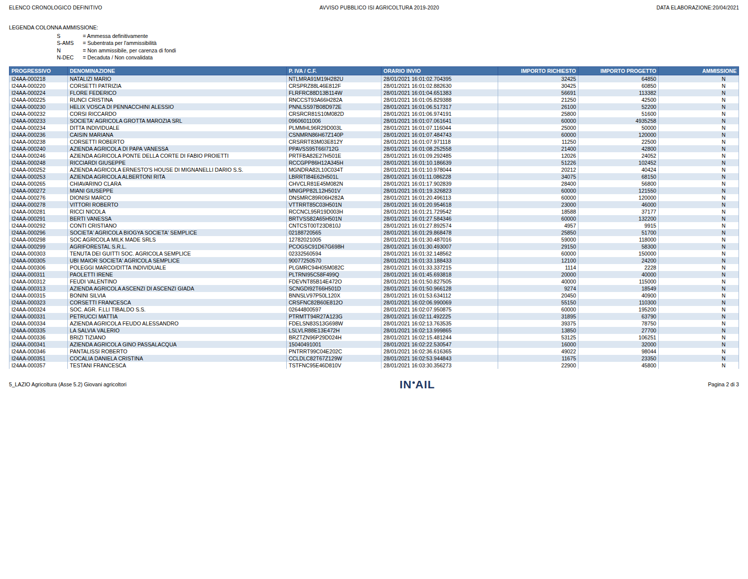ELENCO CRONOLOGICO DEFINITIVO
AVVISO PUBBLICO ISI AGRICOLTURA 2019-2020
DATA ELABORAZIONE:20/04/2021
LEGENDA COLONNA AMMISSIONE:
S= Ammessa definitivamente
S-AMS= Subentrata per l'ammissibilità
N= Non ammissibile, per carenza di fondi
N-DEC= Decaduta / Non convalidata
| PROGRESSIVO | DENOMINAZIONE | P. IVA / C.F. | ORARIO INVIO | IMPORTO RICHIESTO | IMPORTO PROGETTO | AMMISSIONE |
| --- | --- | --- | --- | --- | --- | --- |
| I24AA-000218 | NATALIZI MARIO | NTLMRA91M19H282U | 28/01/2021 16:01:02.704395 | 32425 | 64850 | N |
| I24AA-000220 | CORSETTI PATRIZIA | CRSPRZ88L46E812F | 28/01/2021 16:01:02.882630 | 30425 | 60850 | N |
| I24AA-000224 | FLORE FEDERICO | FLRFRC88D13B114W | 28/01/2021 16:01:04.651383 | 56691 | 113382 | N |
| I24AA-000225 | RUNCI CRISTINA | RNCCST93A66H282A | 28/01/2021 16:01:05.829388 | 21250 | 42500 | N |
| I24AA-000230 | HELIX VOSCA DI PENNACCHINI ALESSIO | PNNLSS97B08D972E | 28/01/2021 16:01:06.517317 | 26100 | 52200 | N |
| I24AA-000232 | CORSI RICCARDO | CRSRCR81S10M082D | 28/01/2021 16:01:06.974191 | 25800 | 51600 | N |
| I24AA-000233 | SOCIETA' AGRICOLA GROTTA MAROZIA SRL | 09606011006 | 28/01/2021 16:01:07.061641 | 60000 | 4935258 | N |
| I24AA-000234 | DITTA INDIVIDUALE | PLMMHL96R29D003L | 28/01/2021 16:01:07.116044 | 25000 | 50000 | N |
| I24AA-000236 | CAISIN MARIANA | CSNMRN86H67Z140P | 28/01/2021 16:01:07.484743 | 60000 | 120000 | N |
| I24AA-000238 | CORSETTI ROBERTO | CRSRRT83M03E812Y | 28/01/2021 16:01:07.971118 | 11250 | 22500 | N |
| I24AA-000240 | AZIENDA AGRICOLA DI PAPA VANESSA | PPAVSS95T66I712G | 28/01/2021 16:01:08.252558 | 21400 | 42800 | N |
| I24AA-000246 | AZIENDA AGRICOLA PONTE DELLA CORTE DI FABIO PROIETTI | PRTFBA82E27H501E | 28/01/2021 16:01:09.292485 | 12026 | 24052 | N |
| I24AA-000248 | RICCIARDI GIUSEPPE | RCCGPP86H12A345H | 28/01/2021 16:01:10.186639 | 51226 | 102452 | N |
| I24AA-000252 | AZIENDA AGRICOLA ERNESTO'S HOUSE DI MIGNANELLI DARIO S.S. | MGNDRA82L10C034T | 28/01/2021 16:01:10.978044 | 20212 | 40424 | N |
| I24AA-000253 | AZIENDA AGRICOLA ALBERTONI RITA | LBRRTI84E62H501L | 28/01/2021 16:01:11.086228 | 34075 | 68150 | N |
| I24AA-000265 | CHIAVARINO CLARA | CHVCLR81E45M082N | 28/01/2021 16:01:17.902839 | 28400 | 56800 | N |
| I24AA-000272 | MIANI GIUSEPPE | MNIGPP82L12H501V | 28/01/2021 16:01:19.326823 | 60000 | 121550 | N |
| I24AA-000276 | DIONISI MARCO | DNSMRC89R06H282A | 28/01/2021 16:01:20.496113 | 60000 | 120000 | N |
| I24AA-000278 | VITTORI ROBERTO | VTTRRT85C03H501N | 28/01/2021 16:01:20.954618 | 23000 | 46000 | N |
| I24AA-000281 | RICCI NICOLA | RCCNCL95R19D003H | 28/01/2021 16:01:21.729542 | 18588 | 37177 | N |
| I24AA-000291 | BERTI VANESSA | BRTVSS82A65H501N | 28/01/2021 16:01:27.584346 | 60000 | 132200 | N |
| I24AA-000292 | CONTI CRISTIANO | CNTCST00T23D810J | 28/01/2021 16:01:27.892574 | 4957 | 9915 | N |
| I24AA-000296 | SOCIETA' AGRICOLA BIOGYA SOCIETA' SEMPLICE | 02188720565 | 28/01/2021 16:01:29.868478 | 25850 | 51700 | N |
| I24AA-000298 | SOC AGRICOLA MILK MADE SRLS | 12782021005 | 28/01/2021 16:01:30.487016 | 59000 | 118000 | N |
| I24AA-000299 | AGRIFORESTAL S.R.L. | PCOGSC91D67G698H | 28/01/2021 16:01:30.493007 | 29150 | 58300 | N |
| I24AA-000303 | TENUTA DEI GUITTI SOC. AGRICOLA SEMPLICE | 02332560594 | 28/01/2021 16:01:32.148562 | 60000 | 150000 | N |
| I24AA-000305 | UBI MAIOR SOCIETA' AGRICOLA SEMPLICE | 90077250570 | 28/01/2021 16:01:33.188433 | 12100 | 24200 | N |
| I24AA-000306 | POLEGGI MARCO/DITTA INDIVIDUALE | PLGMRC94H05M082C | 28/01/2021 16:01:33.337215 | 1114 | 2228 | N |
| I24AA-000311 | PAOLETTI IRENE | PLTRNI95C58F499Q | 28/01/2021 16:01:45.693818 | 20000 | 40000 | N |
| I24AA-000312 | FEUDI VALENTINO | FDEVNT85B14E472O | 28/01/2021 16:01:50.827505 | 40000 | 115000 | N |
| I24AA-000313 | AZIENDA AGRICOLA ASCENZI DI ASCENZI GIADA | SCNGDI92T66H501D | 28/01/2021 16:01:50.966128 | 9274 | 18549 | N |
| I24AA-000315 | BONINI SILVIA | BNNSLV97P50L120X | 28/01/2021 16:01:53.634112 | 20450 | 40900 | N |
| I24AA-000323 | CORSETTI FRANCESCA | CRSFNC82B60E812O | 28/01/2021 16:02:06.990069 | 55150 | 110300 | N |
| I24AA-000324 | SOC. AGR. F.LLI TIBALDO S.S. | 02644800597 | 28/01/2021 16:02:07.950875 | 60000 | 195200 | N |
| I24AA-000331 | PETRUCCI MATTIA | PTRMTT94R27A123G | 28/01/2021 16:02:11.492225 | 31895 | 63790 | N |
| I24AA-000334 | AZIENDA AGRICOLA FEUDO ALESSANDRO | FDELSN83S13G698W | 28/01/2021 16:02:13.763535 | 39375 | 78750 | N |
| I24AA-000335 | LA SALVIA VALERIO | LSLVLR88E13E472H | 28/01/2021 16:02:13.999865 | 13850 | 27700 | N |
| I24AA-000336 | BRIZI TIZIANO | BRZTZN96P29D024H | 28/01/2021 16:02:15.481244 | 53125 | 106251 | N |
| I24AA-000341 | AZIENDA AGRICOLA GINO PASSALACQUA | 15040491001 | 28/01/2021 16:02:22.530547 | 16000 | 32000 | N |
| I24AA-000346 | PANTALISSI ROBERTO | PNTRRT99C04E202C | 28/01/2021 16:02:36.616365 | 49022 | 98044 | N |
| I24AA-000351 | COCALIA DANIELA CRISTINA | CCLDLC82T67Z129W | 28/01/2021 16:02:53.944843 | 11675 | 23350 | N |
| I24AA-000357 | TESTANI FRANCESCA | TSTFNC95E46D810V | 28/01/2021 16:03:30.356273 | 22900 | 45800 | N |
5_LAZIO Agricoltura (Asse 5.2) Giovani agricoltori
IN AIL
Pagina 2 di 3